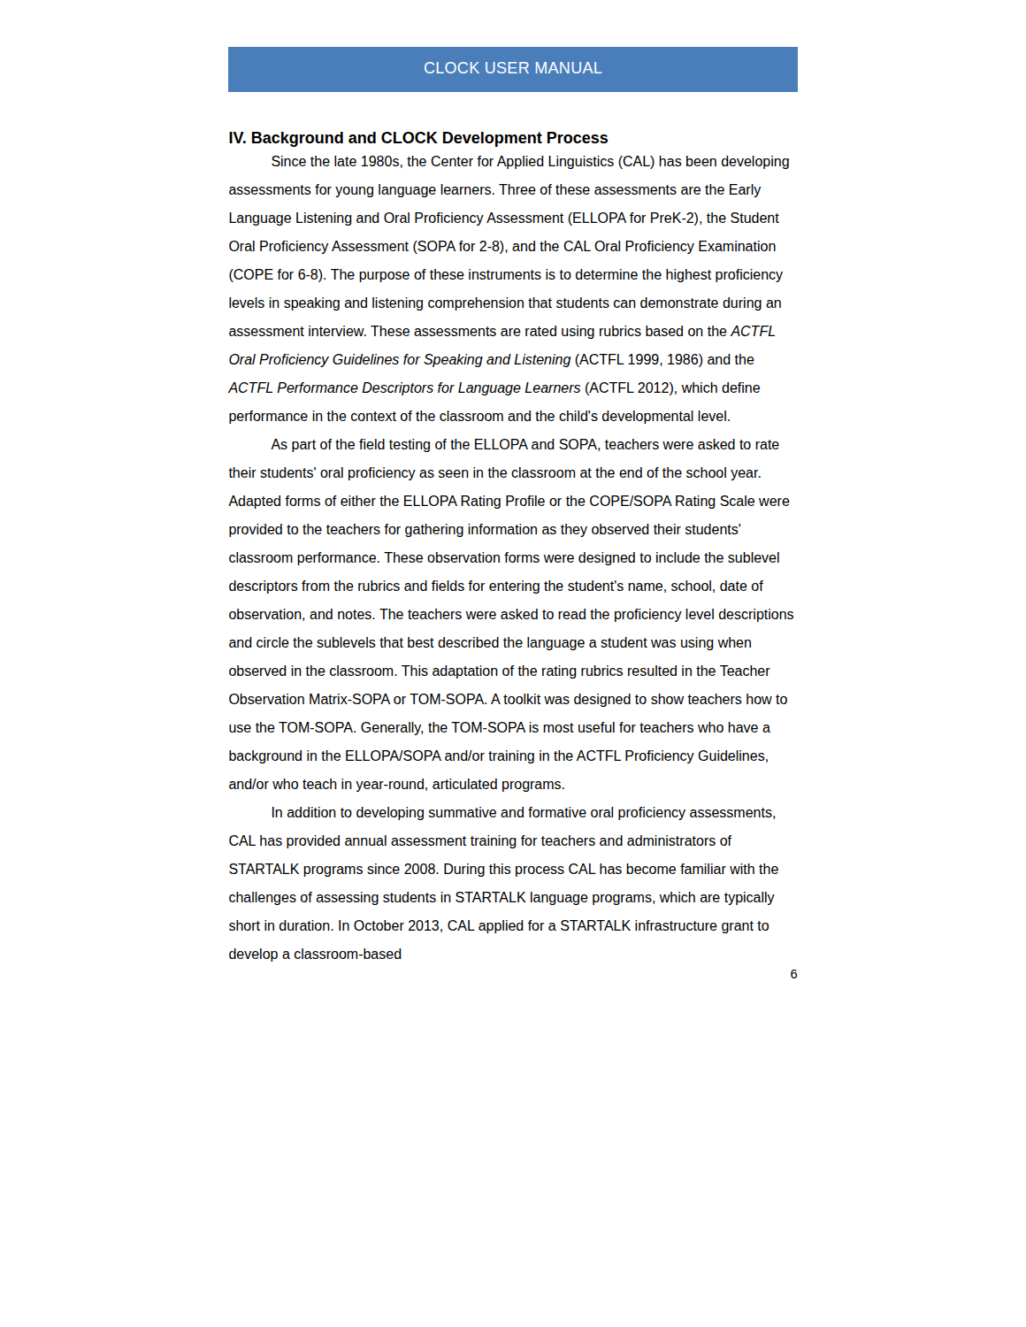CLOCK USER MANUAL
IV. Background and CLOCK Development Process
Since the late 1980s, the Center for Applied Linguistics (CAL) has been developing assessments for young language learners. Three of these assessments are the Early Language Listening and Oral Proficiency Assessment (ELLOPA for PreK-2), the Student Oral Proficiency Assessment (SOPA for 2-8), and the CAL Oral Proficiency Examination (COPE for 6-8). The purpose of these instruments is to determine the highest proficiency levels in speaking and listening comprehension that students can demonstrate during an assessment interview. These assessments are rated using rubrics based on the ACTFL Oral Proficiency Guidelines for Speaking and Listening (ACTFL 1999, 1986) and the ACTFL Performance Descriptors for Language Learners (ACTFL 2012), which define performance in the context of the classroom and the child's developmental level.
As part of the field testing of the ELLOPA and SOPA, teachers were asked to rate their students' oral proficiency as seen in the classroom at the end of the school year. Adapted forms of either the ELLOPA Rating Profile or the COPE/SOPA Rating Scale were provided to the teachers for gathering information as they observed their students' classroom performance. These observation forms were designed to include the sublevel descriptors from the rubrics and fields for entering the student's name, school, date of observation, and notes. The teachers were asked to read the proficiency level descriptions and circle the sublevels that best described the language a student was using when observed in the classroom. This adaptation of the rating rubrics resulted in the Teacher Observation Matrix-SOPA or TOM-SOPA. A toolkit was designed to show teachers how to use the TOM-SOPA. Generally, the TOM-SOPA is most useful for teachers who have a background in the ELLOPA/SOPA and/or training in the ACTFL Proficiency Guidelines, and/or who teach in year-round, articulated programs.
In addition to developing summative and formative oral proficiency assessments, CAL has provided annual assessment training for teachers and administrators of STARTALK programs since 2008. During this process CAL has become familiar with the challenges of assessing students in STARTALK language programs, which are typically short in duration. In October 2013, CAL applied for a STARTALK infrastructure grant to develop a classroom-based
6